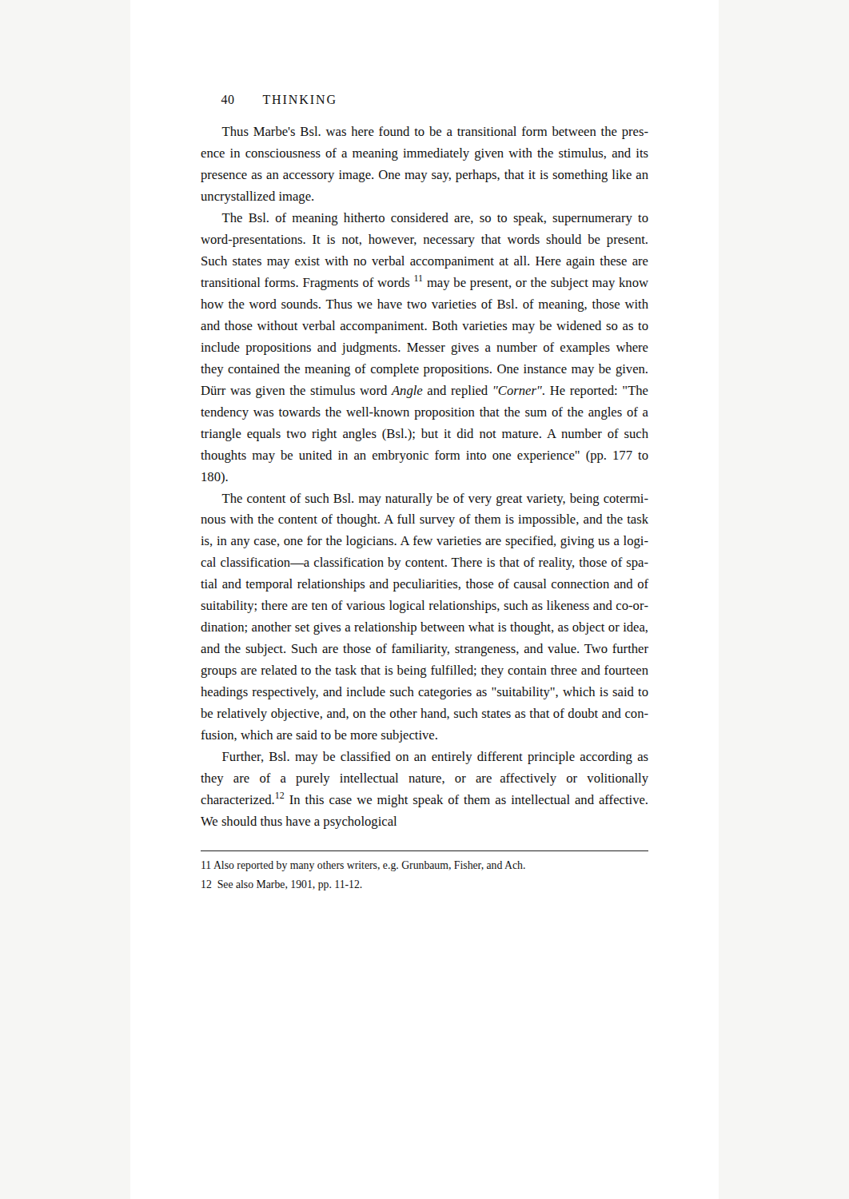40 THINKING
Thus Marbe's Bsl. was here found to be a transitional form between the presence in consciousness of a meaning immediately given with the stimulus, and its presence as an accessory image. One may say, perhaps, that it is something like an uncrystallized image.
The Bsl. of meaning hitherto considered are, so to speak, supernumerary to word-presentations. It is not, however, necessary that words should be present. Such states may exist with no verbal accompaniment at all. Here again these are transitional forms. Fragments of words 11 may be present, or the subject may know how the word sounds. Thus we have two varieties of Bsl. of meaning, those with and those without verbal accompaniment. Both varieties may be widened so as to include propositions and judgments. Messer gives a number of examples where they contained the meaning of complete propositions. One instance may be given. Dürr was given the stimulus word Angle and replied "Corner". He reported: "The tendency was towards the well-known proposition that the sum of the angles of a triangle equals two right angles (Bsl.); but it did not mature. A number of such thoughts may be united in an embryonic form into one experience" (pp. 177 to 180).
The content of such Bsl. may naturally be of very great variety, being coterminous with the content of thought. A full survey of them is impossible, and the task is, in any case, one for the logicians. A few varieties are specified, giving us a logical classification—a classification by content. There is that of reality, those of spatial and temporal relationships and peculiarities, those of causal connection and of suitability; there are ten of various logical relationships, such as likeness and co-ordination; another set gives a relationship between what is thought, as object or idea, and the subject. Such are those of familiarity, strangeness, and value. Two further groups are related to the task that is being fulfilled; they contain three and fourteen headings respectively, and include such categories as "suitability", which is said to be relatively objective, and, on the other hand, such states as that of doubt and confusion, which are said to be more subjective.
Further, Bsl. may be classified on an entirely different principle according as they are of a purely intellectual nature, or are affectively or volitionally characterized.12 In this case we might speak of them as intellectual and affective. We should thus have a psychological
11 Also reported by many others writers, e.g. Grunbaum, Fisher, and Ach.
12 See also Marbe, 1901, pp. 11-12.